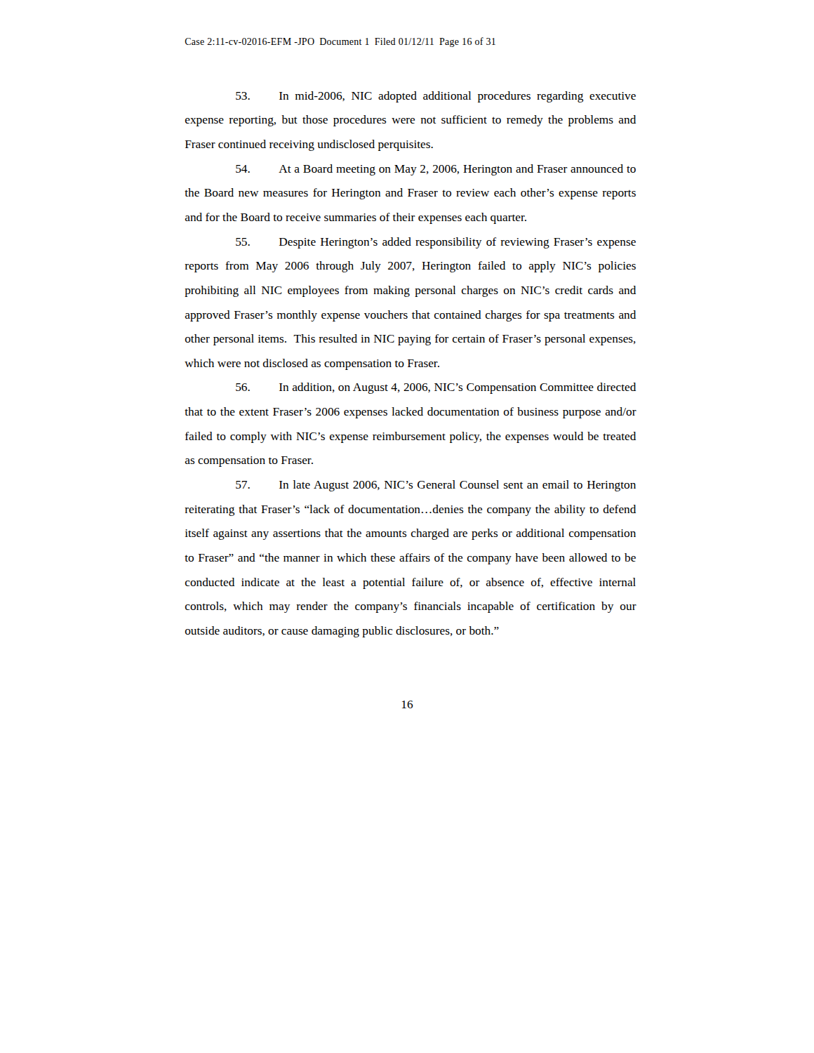Case 2:11-cv-02016-EFM -JPO Document 1 Filed 01/12/11 Page 16 of 31
53. In mid-2006, NIC adopted additional procedures regarding executive expense reporting, but those procedures were not sufficient to remedy the problems and Fraser continued receiving undisclosed perquisites.
54. At a Board meeting on May 2, 2006, Herington and Fraser announced to the Board new measures for Herington and Fraser to review each other’s expense reports and for the Board to receive summaries of their expenses each quarter.
55. Despite Herington’s added responsibility of reviewing Fraser’s expense reports from May 2006 through July 2007, Herington failed to apply NIC’s policies prohibiting all NIC employees from making personal charges on NIC’s credit cards and approved Fraser’s monthly expense vouchers that contained charges for spa treatments and other personal items. This resulted in NIC paying for certain of Fraser’s personal expenses, which were not disclosed as compensation to Fraser.
56. In addition, on August 4, 2006, NIC’s Compensation Committee directed that to the extent Fraser’s 2006 expenses lacked documentation of business purpose and/or failed to comply with NIC’s expense reimbursement policy, the expenses would be treated as compensation to Fraser.
57. In late August 2006, NIC’s General Counsel sent an email to Herington reiterating that Fraser’s “lack of documentation…denies the company the ability to defend itself against any assertions that the amounts charged are perks or additional compensation to Fraser” and “the manner in which these affairs of the company have been allowed to be conducted indicate at the least a potential failure of, or absence of, effective internal controls, which may render the company’s financials incapable of certification by our outside auditors, or cause damaging public disclosures, or both.”
16